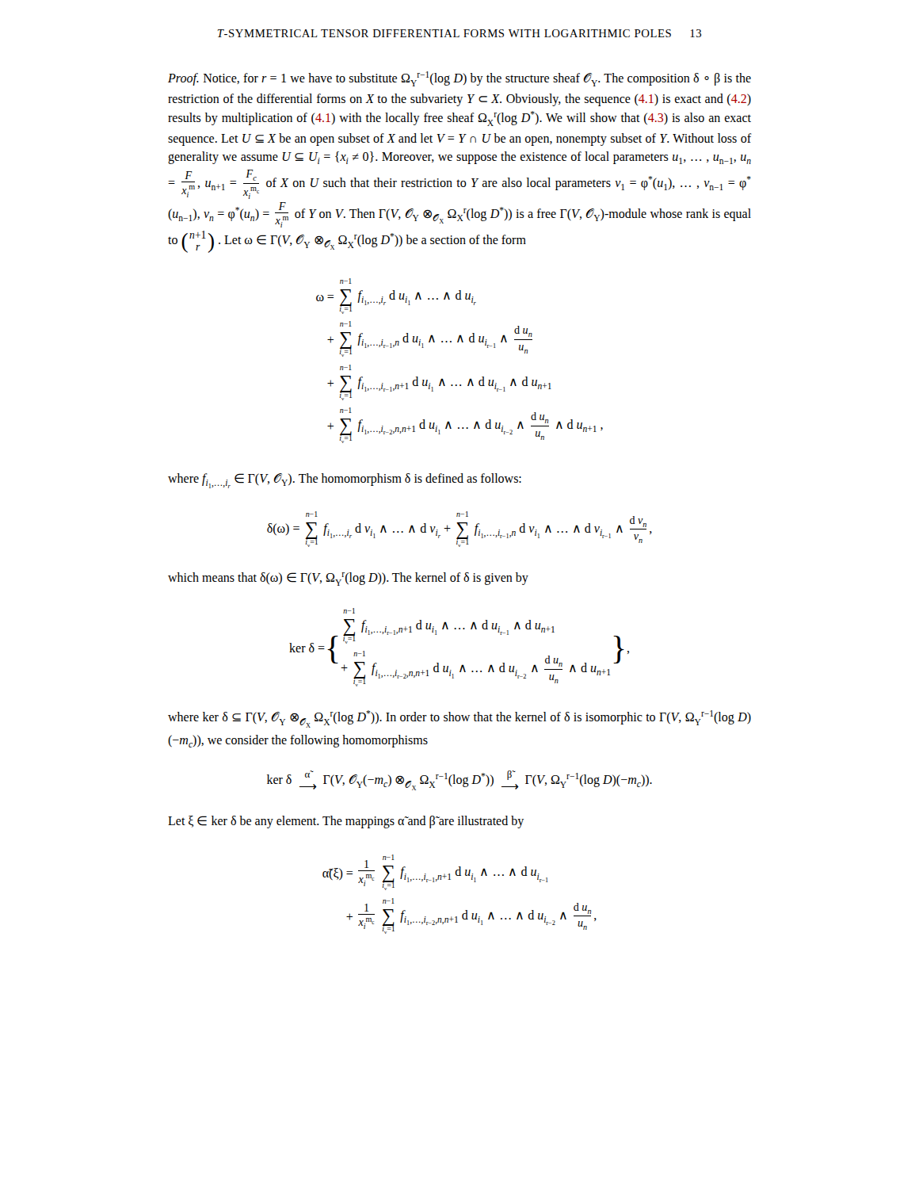T-SYMMETRICAL TENSOR DIFFERENTIAL FORMS WITH LOGARITHMIC POLES 13
Proof. Notice, for r = 1 we have to substitute ΩYr−1(log D) by the structure sheaf 𝒪Y. The composition δ ∘ β is the restriction of the differential forms on X to the subvariety Y ⊂ X. Obviously, the sequence (4.1) is exact and (4.2) results by multiplication of (4.1) with the locally free sheaf ΩXr(log D*). We will show that (4.3) is also an exact sequence. Let U ⊆ X be an open subset of X and let V = Y ∩ U be an open, nonempty subset of Y. Without loss of generality we assume U ⊆ Ui = {xi ≠ 0}. Moreover, we suppose the existence of local parameters u1, … , un−1, un = Fxim, un+1 = Fc ximc of X on U such that their restriction to Y are also local parameters v1 = φ*(u1), … , vn−1 = φ*(un−1), vn = φ*(un) = Fxim of Y on V. Then Γ(V, 𝒪Y ⊗𝒪X ΩXr(log D*)) is a free Γ(V, 𝒪Y)-module whose rank is equal to (n+1 r) . Let ω ∈ Γ(V, 𝒪Y ⊗𝒪X ΩXr(log D*)) be a section of the form
| ω | = | n −1 ∑ i ν =1 f i 1 ,…, i r d u i 1 ∧ … ∧ d u i r |
| | + | n −1 ∑ i ν =1 f i 1 ,…, i r−1 , n d u i 1 ∧ … ∧ d u i r−1 ∧ d u n u n |
| | + | n −1 ∑ i ν =1 f i 1 ,…, i r−1 , n +1 d u i 1 ∧ … ∧ d u i r−1 ∧ d u n +1 |
| | + | n −1 ∑ i ν =1 f i 1 ,…, i r−2 , n , n +1 d u i 1 ∧ … ∧ d u i r−2 ∧ d u n u n ∧ d u n +1 , |
where fi1,…,ir ∈ Γ(V, 𝒪Y). The homomorphism δ is defined as follows:
δ(ω) = n−1∑iν=1 fi1,…,ir d vi1 ∧ … ∧ d vir + n−1∑iν=1 fi1,…,ir−1,n d vi1 ∧ … ∧ d vir−1 ∧ d vn vn,
which means that δ(ω) ∈ Γ(V, ΩYr(log D)). The kernel of δ is given by
ker δ ={ n−1∑iν=1 fi1,…,ir−1,n+1 d ui1 ∧ … ∧ d uir−1 ∧ d un+1 + n−1∑iν=1 fi1,…,ir−2,n,n+1 d ui1 ∧ … ∧ d uir−2 ∧ d un un ∧ d un+1 },
where ker δ ⊆ Γ(V, 𝒪Y ⊗𝒪X ΩXr(log D*)). In order to show that the kernel of δ is isomorphic to Γ(V, ΩYr−1(log D)(−mc)), we consider the following homomorphisms
ker δ α̃⟶ Γ(V, 𝒪Y(−mc) ⊗𝒪X ΩXr−1(log D*)) β̃⟶ Γ(V, ΩYr−1(log D)(−mc)).
Let ξ ∈ ker δ be any element. The mappings α̃ and β̃ are illustrated by
| α̃(ξ) | = | 1 x i m c n −1 ∑ i ν =1 f i 1 ,…, i r−1 , n +1 d u i 1 ∧ … ∧ d u i r−1 |
| | + | 1 x i m c n −1 ∑ i ν =1 f i 1 ,…, i r−2 , n , n +1 d u i 1 ∧ … ∧ d u i r−2 ∧ d u n u n , |